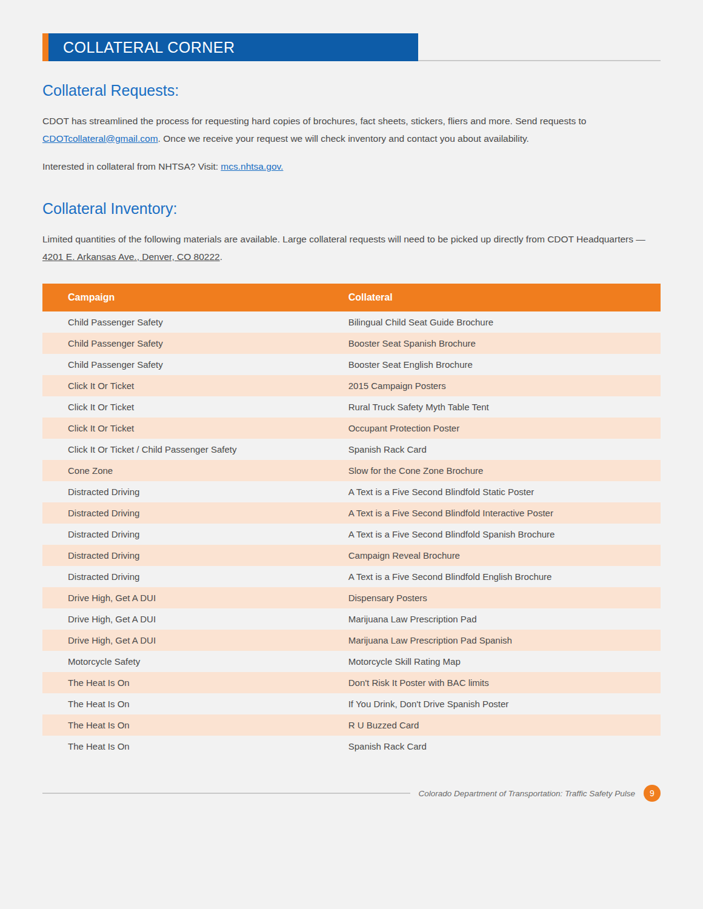COLLATERAL CORNER
Collateral Requests:
CDOT has streamlined the process for requesting hard copies of brochures, fact sheets, stickers, fliers and more. Send requests to CDOTcollateral@gmail.com. Once we receive your request we will check inventory and contact you about availability.
Interested in collateral from NHTSA? Visit: mcs.nhtsa.gov.
Collateral Inventory:
Limited quantities of the following materials are available. Large collateral requests will need to be picked up directly from CDOT Headquarters — 4201 E. Arkansas Ave., Denver, CO 80222.
| Campaign | Collateral |
| --- | --- |
| Child Passenger Safety | Bilingual Child Seat Guide Brochure |
| Child Passenger Safety | Booster Seat Spanish Brochure |
| Child Passenger Safety | Booster Seat English Brochure |
| Click It Or Ticket | 2015 Campaign Posters |
| Click It Or Ticket | Rural Truck Safety Myth Table Tent |
| Click It Or Ticket | Occupant Protection Poster |
| Click It Or Ticket / Child Passenger Safety | Spanish Rack Card |
| Cone Zone | Slow for the Cone Zone Brochure |
| Distracted Driving | A Text is a Five Second Blindfold Static Poster |
| Distracted Driving | A Text is a Five Second Blindfold Interactive Poster |
| Distracted Driving | A Text is a Five Second Blindfold Spanish Brochure |
| Distracted Driving | Campaign Reveal Brochure |
| Distracted Driving | A Text is a Five Second Blindfold English Brochure |
| Drive High, Get A DUI | Dispensary Posters |
| Drive High, Get A DUI | Marijuana Law Prescription Pad |
| Drive High, Get A DUI | Marijuana Law Prescription Pad Spanish |
| Motorcycle Safety | Motorcycle Skill Rating Map |
| The Heat Is On | Don't Risk It Poster with BAC limits |
| The Heat Is On | If You Drink, Don't Drive Spanish Poster |
| The Heat Is On | R U Buzzed Card |
| The Heat Is On | Spanish Rack Card |
Colorado Department of Transportation: Traffic Safety Pulse
9